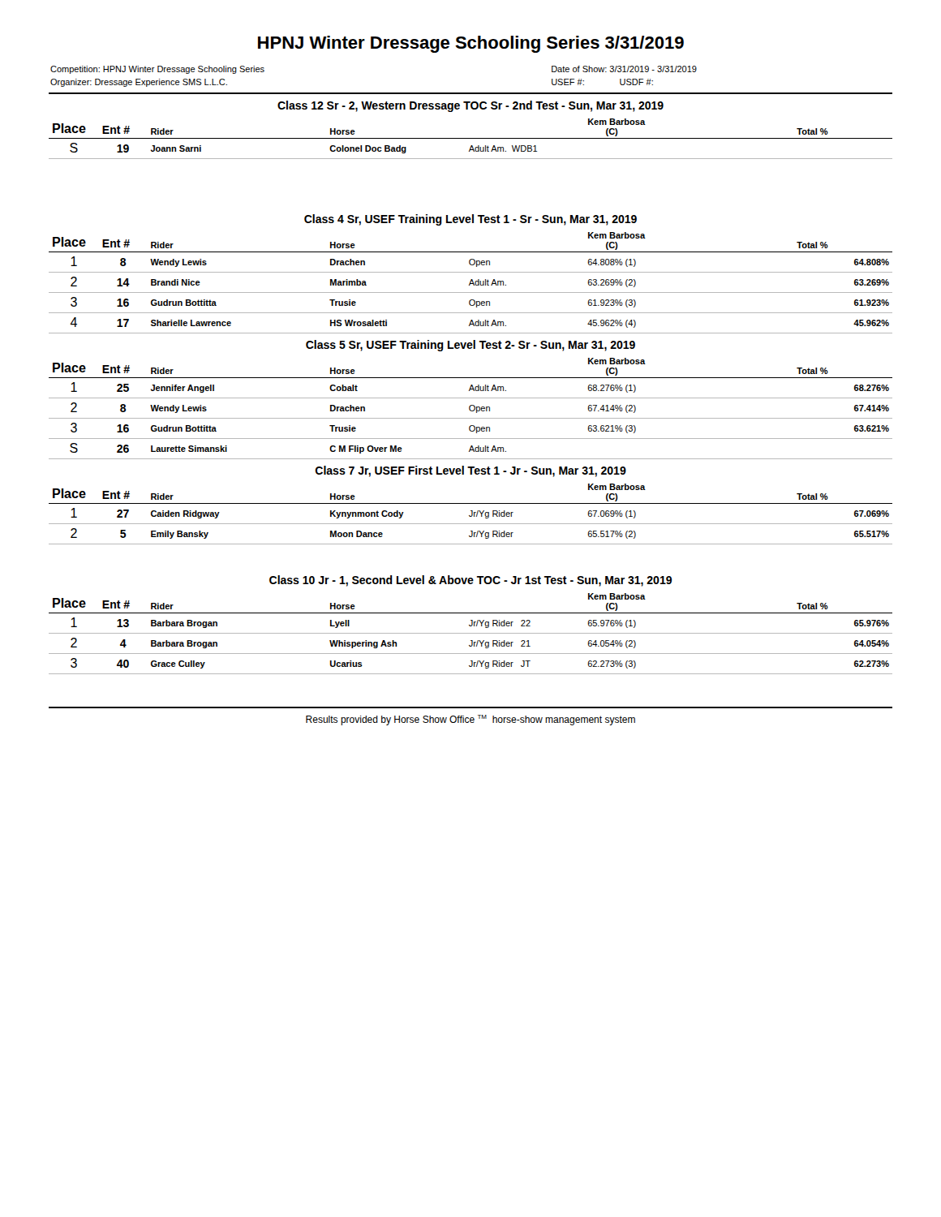HPNJ Winter Dressage Schooling Series 3/31/2019
| Competition: HPNJ Winter Dressage Schooling Series | Date of Show: 3/31/2019 - 3/31/2019 |
| Organizer: Dressage Experience SMS L.L.C. | USEF #: USDF #: |
Class 12 Sr - 2, Western Dressage TOC Sr - 2nd Test - Sun, Mar 31, 2019
| Place | Ent # | Rider | Horse | | Kem Barbosa (C) | Total % |
| --- | --- | --- | --- | --- | --- | --- |
| S | 19 | Joann Sarni | Colonel Doc Badg | Adult Am. WDB1 | | |
Class 4 Sr, USEF Training Level Test 1 - Sr - Sun, Mar 31, 2019
| Place | Ent # | Rider | Horse | | Kem Barbosa (C) | Total % |
| --- | --- | --- | --- | --- | --- | --- |
| 1 | 8 | Wendy Lewis | Drachen | Open | 64.808% (1) | 64.808% |
| 2 | 14 | Brandi Nice | Marimba | Adult Am. | 63.269% (2) | 63.269% |
| 3 | 16 | Gudrun Bottitta | Trusie | Open | 61.923% (3) | 61.923% |
| 4 | 17 | Sharielle Lawrence | HS Wrosaletti | Adult Am. | 45.962% (4) | 45.962% |
Class 5 Sr, USEF Training Level Test 2- Sr - Sun, Mar 31, 2019
| Place | Ent # | Rider | Horse | | Kem Barbosa (C) | Total % |
| --- | --- | --- | --- | --- | --- | --- |
| 1 | 25 | Jennifer Angell | Cobalt | Adult Am. | 68.276% (1) | 68.276% |
| 2 | 8 | Wendy Lewis | Drachen | Open | 67.414% (2) | 67.414% |
| 3 | 16 | Gudrun Bottitta | Trusie | Open | 63.621% (3) | 63.621% |
| S | 26 | Laurette Simanski | C M Flip Over Me | Adult Am. | | |
Class 7 Jr, USEF First Level Test 1 - Jr - Sun, Mar 31, 2019
| Place | Ent # | Rider | Horse | | Kem Barbosa (C) | Total % |
| --- | --- | --- | --- | --- | --- | --- |
| 1 | 27 | Caiden Ridgway | Kynynmont Cody | Jr/Yg Rider | 67.069% (1) | 67.069% |
| 2 | 5 | Emily Bansky | Moon Dance | Jr/Yg Rider | 65.517% (2) | 65.517% |
Class 10 Jr - 1, Second Level & Above TOC - Jr 1st Test - Sun, Mar 31, 2019
| Place | Ent # | Rider | Horse | | Kem Barbosa (C) | Total % |
| --- | --- | --- | --- | --- | --- | --- |
| 1 | 13 | Barbara Brogan | Lyell | Jr/Yg Rider 22 | 65.976% (1) | 65.976% |
| 2 | 4 | Barbara Brogan | Whispering Ash | Jr/Yg Rider 21 | 64.054% (2) | 64.054% |
| 3 | 40 | Grace Culley | Ucarius | Jr/Yg Rider JT | 62.273% (3) | 62.273% |
Results provided by Horse Show Office TM horse-show management system